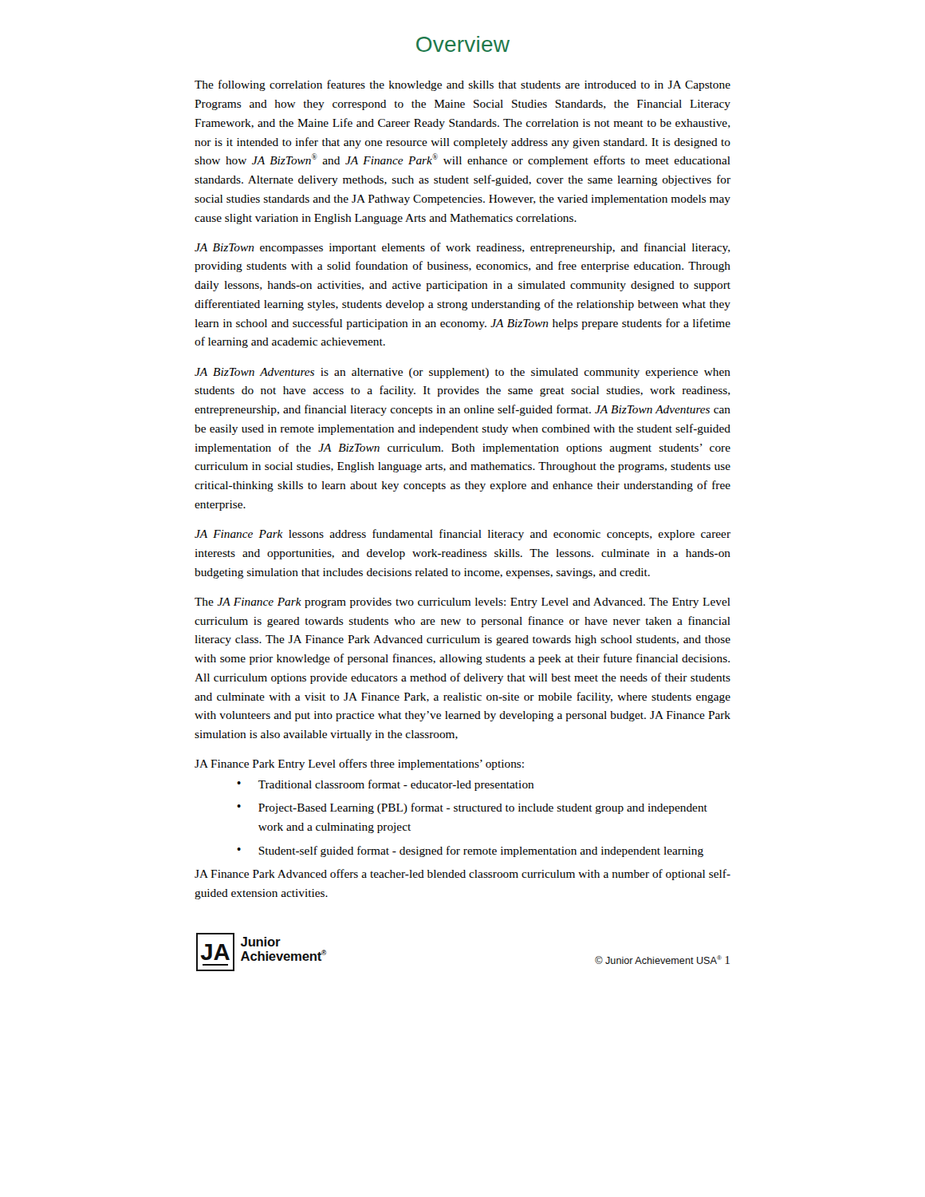Overview
The following correlation features the knowledge and skills that students are introduced to in JA Capstone Programs and how they correspond to the Maine Social Studies Standards, the Financial Literacy Framework, and the Maine Life and Career Ready Standards. The correlation is not meant to be exhaustive, nor is it intended to infer that any one resource will completely address any given standard. It is designed to show how JA BizTown® and JA Finance Park® will enhance or complement efforts to meet educational standards. Alternate delivery methods, such as student self-guided, cover the same learning objectives for social studies standards and the JA Pathway Competencies. However, the varied implementation models may cause slight variation in English Language Arts and Mathematics correlations.
JA BizTown encompasses important elements of work readiness, entrepreneurship, and financial literacy, providing students with a solid foundation of business, economics, and free enterprise education. Through daily lessons, hands-on activities, and active participation in a simulated community designed to support differentiated learning styles, students develop a strong understanding of the relationship between what they learn in school and successful participation in an economy. JA BizTown helps prepare students for a lifetime of learning and academic achievement.
JA BizTown Adventures is an alternative (or supplement) to the simulated community experience when students do not have access to a facility. It provides the same great social studies, work readiness, entrepreneurship, and financial literacy concepts in an online self-guided format. JA BizTown Adventures can be easily used in remote implementation and independent study when combined with the student self-guided implementation of the JA BizTown curriculum. Both implementation options augment students’ core curriculum in social studies, English language arts, and mathematics. Throughout the programs, students use critical-thinking skills to learn about key concepts as they explore and enhance their understanding of free enterprise.
JA Finance Park lessons address fundamental financial literacy and economic concepts, explore career interests and opportunities, and develop work-readiness skills. The lessons. culminate in a hands-on budgeting simulation that includes decisions related to income, expenses, savings, and credit.
The JA Finance Park program provides two curriculum levels: Entry Level and Advanced. The Entry Level curriculum is geared towards students who are new to personal finance or have never taken a financial literacy class. The JA Finance Park Advanced curriculum is geared towards high school students, and those with some prior knowledge of personal finances, allowing students a peek at their future financial decisions. All curriculum options provide educators a method of delivery that will best meet the needs of their students and culminate with a visit to JA Finance Park, a realistic on-site or mobile facility, where students engage with volunteers and put into practice what they’ve learned by developing a personal budget. JA Finance Park simulation is also available virtually in the classroom,
JA Finance Park Entry Level offers three implementations’ options:
Traditional classroom format - educator-led presentation
Project-Based Learning (PBL) format - structured to include student group and independent work and a culminating project
Student-self guided format - designed for remote implementation and independent learning
JA Finance Park Advanced offers a teacher-led blended classroom curriculum with a number of optional self-guided extension activities.
JA
Junior
Achievement®
© Junior Achievement USA® 1